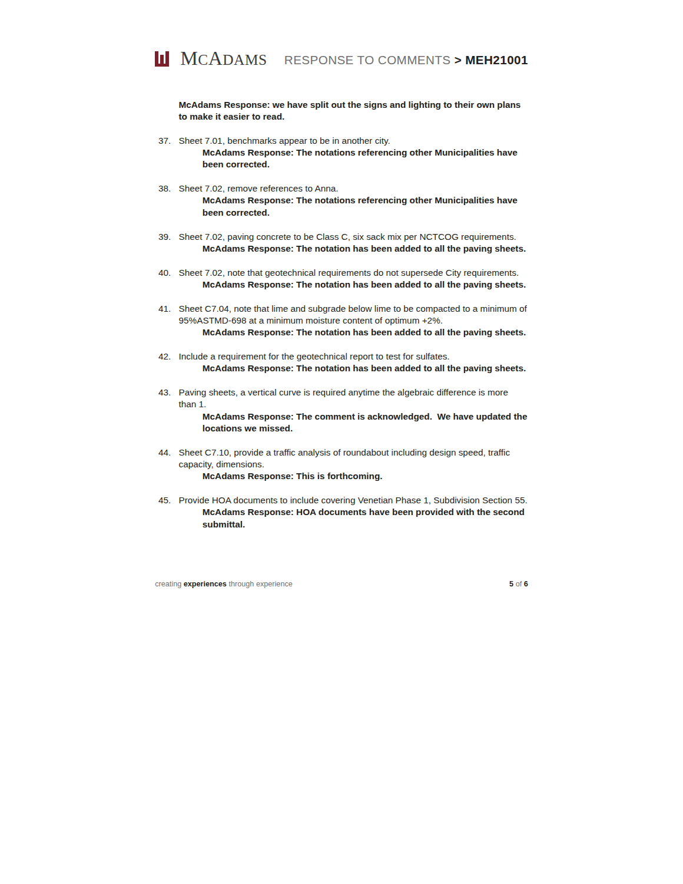MCADAMS
RESPONSE TO COMMENTS > MEH21001
McAdams Response: we have split out the signs and lighting to their own plans to make it easier to read.
37 Sheet 7.01, benchmarks appear to be in another city. McAdams Response: The notations referencing other Municipalities have been corrected.
38 Sheet 7.02, remove references to Anna. McAdams Response: The notations referencing other Municipalities have been corrected.
39 Sheet 7.02, paving concrete to be Class C, six sack mix per NCTCOG requirements. McAdams Response: The notation has been added to all the paving sheets.
40 Sheet 7.02, note that geotechnical requirements do not supersede City requirements. McAdams Response: The notation has been added to all the paving sheets.
41 Sheet C7.04, note that lime and subgrade below lime to be compacted to a minimum of 95%ASTMD-698 at a minimum moisture content of optimum +2%. McAdams Response: The notation has been added to all the paving sheets.
42 Include a requirement for the geotechnical report to test for sulfates. McAdams Response: The notation has been added to all the paving sheets.
43 Paving sheets, a vertical curve is required anytime the algebraic difference is more than 1. McAdams Response: The comment is acknowledged. We have updated the locations we missed.
44 Sheet C7.10, provide a traffic analysis of roundabout including design speed, traffic capacity, dimensions. McAdams Response: This is forthcoming.
45 Provide HOA documents to include covering Venetian Phase 1, Subdivision Section 55. McAdams Response: HOA documents have been provided with the second submittal.
creating experiences through experience
5 of 6